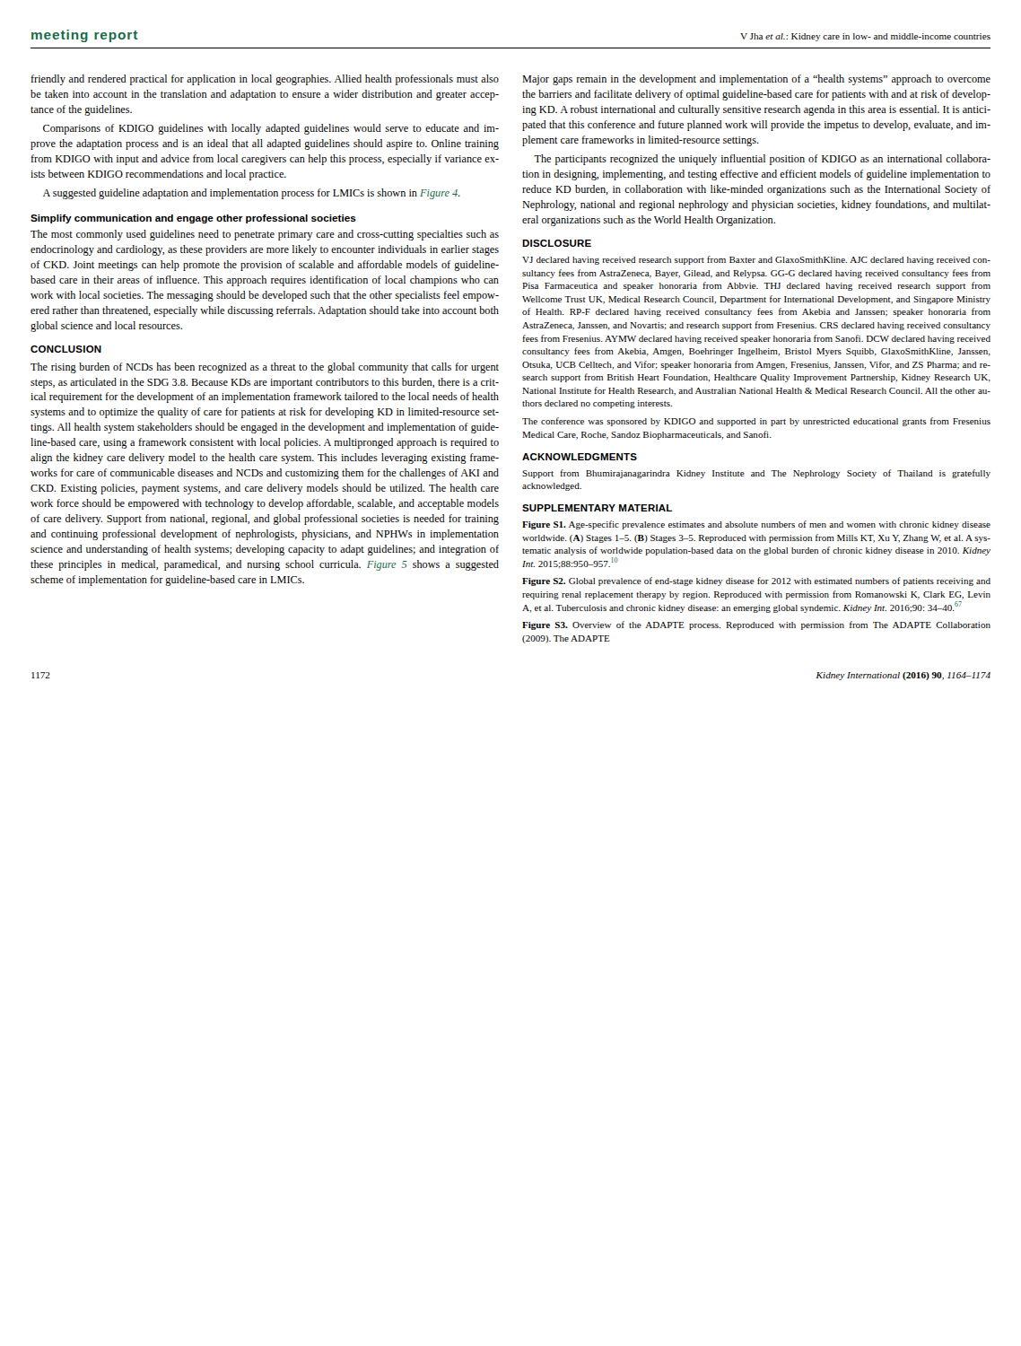meeting report
V Jha et al.: Kidney care in low- and middle-income countries
friendly and rendered practical for application in local geographies. Allied health professionals must also be taken into account in the translation and adaptation to ensure a wider distribution and greater acceptance of the guidelines.
Comparisons of KDIGO guidelines with locally adapted guidelines would serve to educate and improve the adaptation process and is an ideal that all adapted guidelines should aspire to. Online training from KDIGO with input and advice from local caregivers can help this process, especially if variance exists between KDIGO recommendations and local practice.
A suggested guideline adaptation and implementation process for LMICs is shown in Figure 4.
Simplify communication and engage other professional societies
The most commonly used guidelines need to penetrate primary care and cross-cutting specialties such as endocrinology and cardiology, as these providers are more likely to encounter individuals in earlier stages of CKD. Joint meetings can help promote the provision of scalable and affordable models of guideline-based care in their areas of influence. This approach requires identification of local champions who can work with local societies. The messaging should be developed such that the other specialists feel empowered rather than threatened, especially while discussing referrals. Adaptation should take into account both global science and local resources.
Conclusion
The rising burden of NCDs has been recognized as a threat to the global community that calls for urgent steps, as articulated in the SDG 3.8. Because KDs are important contributors to this burden, there is a critical requirement for the development of an implementation framework tailored to the local needs of health systems and to optimize the quality of care for patients at risk for developing KD in limited-resource settings. All health system stakeholders should be engaged in the development and implementation of guideline-based care, using a framework consistent with local policies. A multipronged approach is required to align the kidney care delivery model to the health care system. This includes leveraging existing frameworks for care of communicable diseases and NCDs and customizing them for the challenges of AKI and CKD. Existing policies, payment systems, and care delivery models should be utilized. The health care work force should be empowered with technology to develop affordable, scalable, and acceptable models of care delivery. Support from national, regional, and global professional societies is needed for training and continuing professional development of nephrologists, physicians, and NPHWs in implementation science and understanding of health systems; developing capacity to adapt guidelines; and integration of these principles in medical, paramedical, and nursing school curricula. Figure 5 shows a suggested scheme of implementation for guideline-based care in LMICs.
Major gaps remain in the development and implementation of a “health systems” approach to overcome the barriers and facilitate delivery of optimal guideline-based care for patients with and at risk of developing KD. A robust international and culturally sensitive research agenda in this area is essential. It is anticipated that this conference and future planned work will provide the impetus to develop, evaluate, and implement care frameworks in limited-resource settings.
The participants recognized the uniquely influential position of KDIGO as an international collaboration in designing, implementing, and testing effective and efficient models of guideline implementation to reduce KD burden, in collaboration with like-minded organizations such as the International Society of Nephrology, national and regional nephrology and physician societies, kidney foundations, and multilateral organizations such as the World Health Organization.
Disclosure
VJ declared having received research support from Baxter and GlaxoSmithKline. AJC declared having received consultancy fees from AstraZeneca, Bayer, Gilead, and Relypsa. GG-G declared having received consultancy fees from Pisa Farmaceutica and speaker honoraria from Abbvie. THJ declared having received research support from Wellcome Trust UK, Medical Research Council, Department for International Development, and Singapore Ministry of Health. RP-F declared having received consultancy fees from Akebia and Janssen; speaker honoraria from AstraZeneca, Janssen, and Novartis; and research support from Fresenius. CRS declared having received consultancy fees from Fresenius. AYMW declared having received speaker honoraria from Sanofi. DCW declared having received consultancy fees from Akebia, Amgen, Boehringer Ingelheim, Bristol Myers Squibb, GlaxoSmithKline, Janssen, Otsuka, UCB Celltech, and Vifor; speaker honoraria from Amgen, Fresenius, Janssen, Vifor, and ZS Pharma; and research support from British Heart Foundation, Healthcare Quality Improvement Partnership, Kidney Research UK, National Institute for Health Research, and Australian National Health & Medical Research Council. All the other authors declared no competing interests.
The conference was sponsored by KDIGO and supported in part by unrestricted educational grants from Fresenius Medical Care, Roche, Sandoz Biopharmaceuticals, and Sanofi.
Acknowledgments
Support from Bhumirajanagarindra Kidney Institute and The Nephrology Society of Thailand is gratefully acknowledged.
Supplementary material
Figure S1. Age-specific prevalence estimates and absolute numbers of men and women with chronic kidney disease worldwide. (A) Stages 1–5. (B) Stages 3–5. Reproduced with permission from Mills KT, Xu Y, Zhang W, et al. A systematic analysis of worldwide population-based data on the global burden of chronic kidney disease in 2010. Kidney Int. 2015;88:950–957.10
Figure S2. Global prevalence of end-stage kidney disease for 2012 with estimated numbers of patients receiving and requiring renal replacement therapy by region. Reproduced with permission from Romanowski K, Clark EG, Levin A, et al. Tuberculosis and chronic kidney disease: an emerging global syndemic. Kidney Int. 2016;90: 34–40.67
Figure S3. Overview of the ADAPTE process. Reproduced with permission from The ADAPTE Collaboration (2009). The ADAPTE
1172
Kidney International (2016) 90, 1164–1174